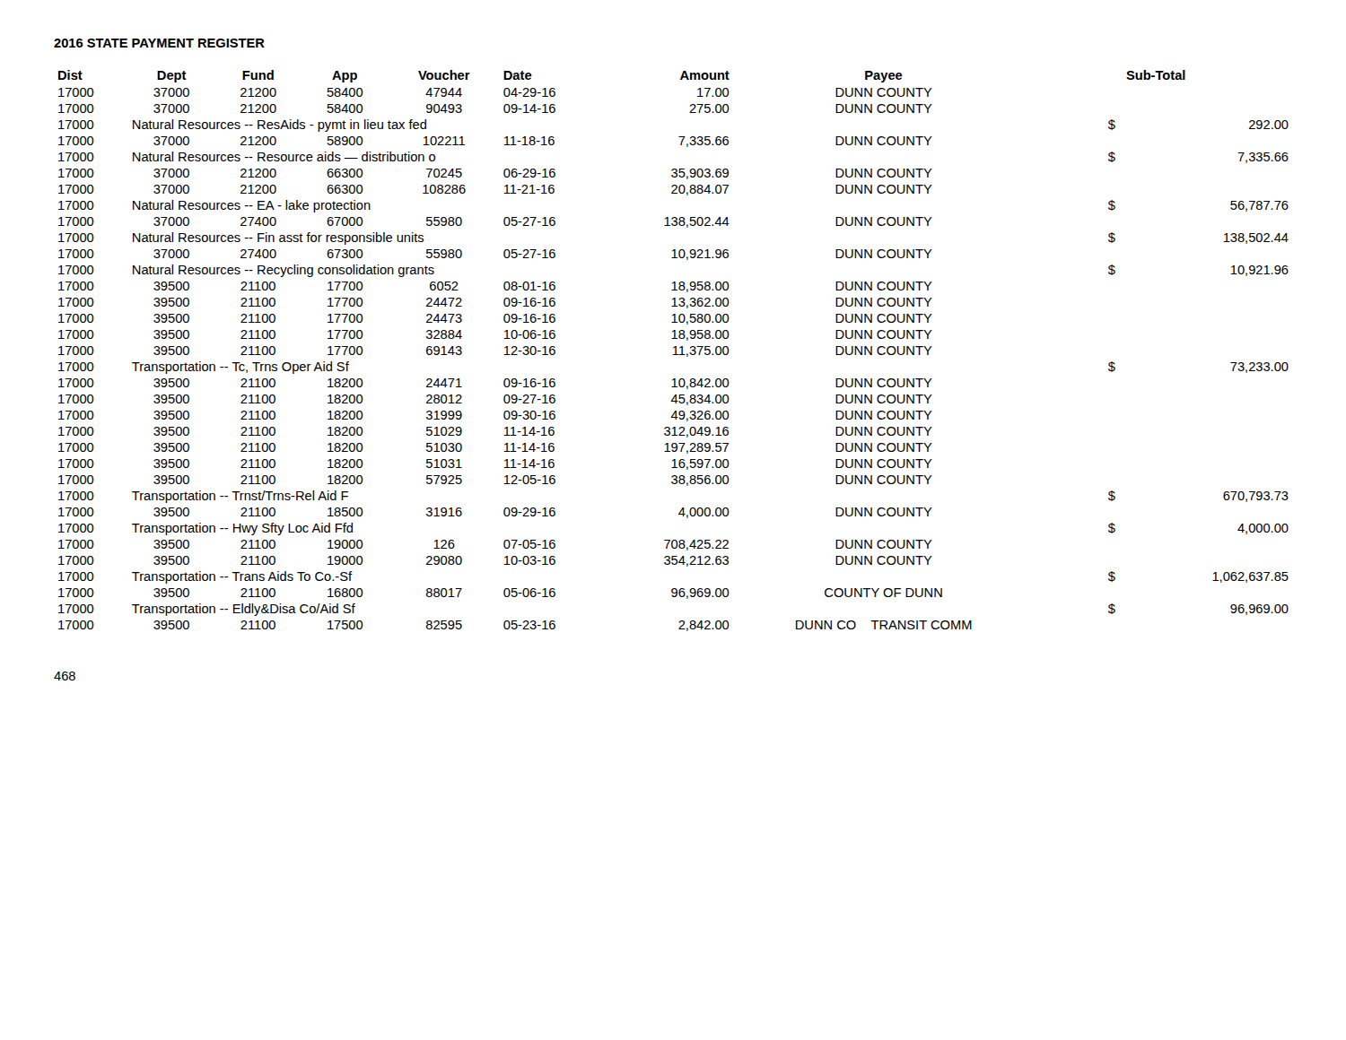2016 STATE PAYMENT REGISTER
| Dist | Dept | Fund | App | Voucher | Date | Amount | Payee | Sub-Total |
| --- | --- | --- | --- | --- | --- | --- | --- | --- |
| 17000 | 37000 | 21200 | 58400 | 47944 | 04-29-16 | 17.00 | DUNN COUNTY | | |
| 17000 | 37000 | 21200 | 58400 | 90493 | 09-14-16 | 275.00 | DUNN COUNTY | | |
| 17000 | Natural Resources -- ResAids - pymt in lieu tax fed | $ | 292.00 |
| 17000 | 37000 | 21200 | 58900 | 102211 | 11-18-16 | 7,335.66 | DUNN COUNTY | | |
| 17000 | Natural Resources -- Resource aids — distribution o | $ | 7,335.66 |
| 17000 | 37000 | 21200 | 66300 | 70245 | 06-29-16 | 35,903.69 | DUNN COUNTY | | |
| 17000 | 37000 | 21200 | 66300 | 108286 | 11-21-16 | 20,884.07 | DUNN COUNTY | | |
| 17000 | Natural Resources -- EA - lake protection | $ | 56,787.76 |
| 17000 | 37000 | 27400 | 67000 | 55980 | 05-27-16 | 138,502.44 | DUNN COUNTY | | |
| 17000 | Natural Resources -- Fin asst for responsible units | $ | 138,502.44 |
| 17000 | 37000 | 27400 | 67300 | 55980 | 05-27-16 | 10,921.96 | DUNN COUNTY | | |
| 17000 | Natural Resources -- Recycling consolidation grants | $ | 10,921.96 |
| 17000 | 39500 | 21100 | 17700 | 6052 | 08-01-16 | 18,958.00 | DUNN COUNTY | | |
| 17000 | 39500 | 21100 | 17700 | 24472 | 09-16-16 | 13,362.00 | DUNN COUNTY | | |
| 17000 | 39500 | 21100 | 17700 | 24473 | 09-16-16 | 10,580.00 | DUNN COUNTY | | |
| 17000 | 39500 | 21100 | 17700 | 32884 | 10-06-16 | 18,958.00 | DUNN COUNTY | | |
| 17000 | 39500 | 21100 | 17700 | 69143 | 12-30-16 | 11,375.00 | DUNN COUNTY | | |
| 17000 | Transportation -- Tc, Trns Oper Aid Sf | $ | 73,233.00 |
| 17000 | 39500 | 21100 | 18200 | 24471 | 09-16-16 | 10,842.00 | DUNN COUNTY | | |
| 17000 | 39500 | 21100 | 18200 | 28012 | 09-27-16 | 45,834.00 | DUNN COUNTY | | |
| 17000 | 39500 | 21100 | 18200 | 31999 | 09-30-16 | 49,326.00 | DUNN COUNTY | | |
| 17000 | 39500 | 21100 | 18200 | 51029 | 11-14-16 | 312,049.16 | DUNN COUNTY | | |
| 17000 | 39500 | 21100 | 18200 | 51030 | 11-14-16 | 197,289.57 | DUNN COUNTY | | |
| 17000 | 39500 | 21100 | 18200 | 51031 | 11-14-16 | 16,597.00 | DUNN COUNTY | | |
| 17000 | 39500 | 21100 | 18200 | 57925 | 12-05-16 | 38,856.00 | DUNN COUNTY | | |
| 17000 | Transportation -- Trnst/Trns-Rel Aid F | $ | 670,793.73 |
| 17000 | 39500 | 21100 | 18500 | 31916 | 09-29-16 | 4,000.00 | DUNN COUNTY | | |
| 17000 | Transportation -- Hwy Sfty Loc Aid Ffd | $ | 4,000.00 |
| 17000 | 39500 | 21100 | 19000 | 126 | 07-05-16 | 708,425.22 | DUNN COUNTY | | |
| 17000 | 39500 | 21100 | 19000 | 29080 | 10-03-16 | 354,212.63 | DUNN COUNTY | | |
| 17000 | Transportation -- Trans Aids To Co.-Sf | $ | 1,062,637.85 |
| 17000 | 39500 | 21100 | 16800 | 88017 | 05-06-16 | 96,969.00 | COUNTY OF DUNN | | |
| 17000 | Transportation -- Eldly&Disa Co/Aid Sf | $ | 96,969.00 |
| 17000 | 39500 | 21100 | 17500 | 82595 | 05-23-16 | 2,842.00 | DUNN CO TRANSIT COMM | | |
468